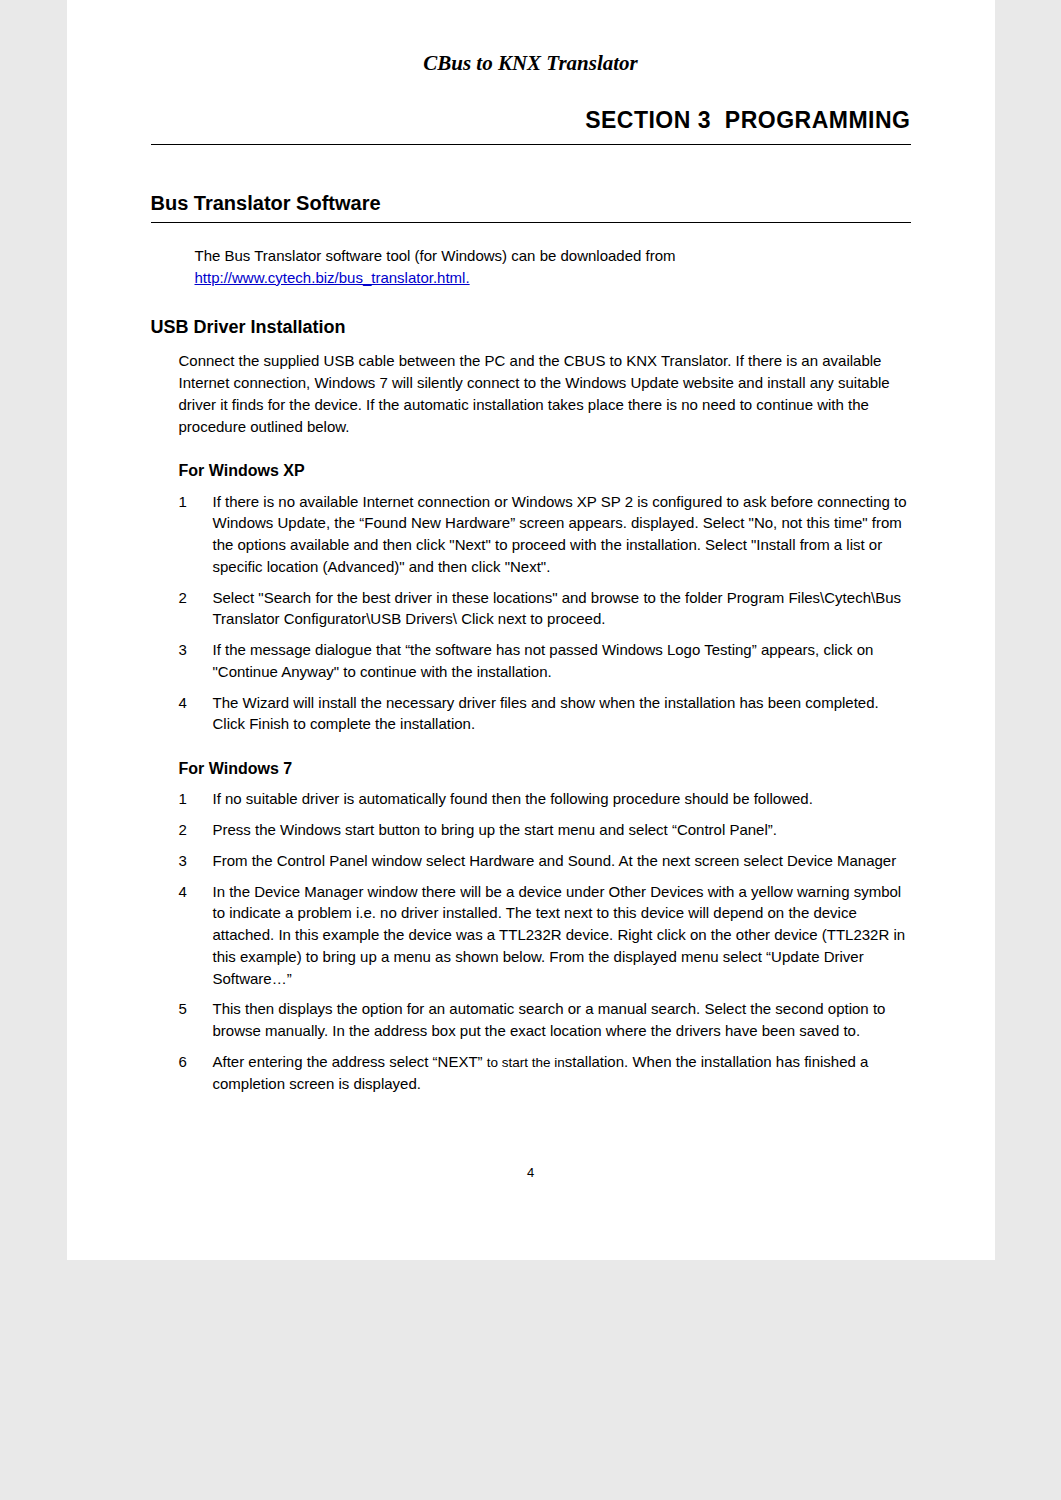CBus to KNX Translator
SECTION 3 PROGRAMMING
Bus Translator Software
The Bus Translator software tool (for Windows) can be downloaded from http://www.cytech.biz/bus_translator.html.
USB Driver Installation
Connect the supplied USB cable between the PC and the CBUS to KNX Translator. If there is an available Internet connection, Windows 7 will silently connect to the Windows Update website and install any suitable driver it finds for the device. If the automatic installation takes place there is no need to continue with the procedure outlined below.
For Windows XP
If there is no available Internet connection or Windows XP SP 2 is configured to ask before connecting to Windows Update, the “Found New Hardware” screen appears. displayed. Select "No, not this time" from the options available and then click "Next" to proceed with the installation. Select "Install from a list or specific location (Advanced)" and then click "Next".
Select "Search for the best driver in these locations" and browse to the folder Program Files\Cytech\Bus Translator Configurator\USB Drivers\ Click next to proceed.
If the message dialogue that “the software has not passed Windows Logo Testing” appears, click on "Continue Anyway" to continue with the installation.
The Wizard will install the necessary driver files and show when the installation has been completed. Click Finish to complete the installation.
For Windows 7
If no suitable driver is automatically found then the following procedure should be followed.
Press the Windows start button to bring up the start menu and select “Control Panel”.
From the Control Panel window select Hardware and Sound. At the next screen select Device Manager
In the Device Manager window there will be a device under Other Devices with a yellow warning symbol to indicate a problem i.e. no driver installed. The text next to this device will depend on the device attached. In this example the device was a TTL232R device. Right click on the other device (TTL232R in this example) to bring up a menu as shown below. From the displayed menu select “Update Driver Software…”
This then displays the option for an automatic search or a manual search. Select the second option to browse manually. In the address box put the exact location where the drivers have been saved to.
After entering the address select “NEXT” to start the installation. When the installation has finished a completion screen is displayed.
4